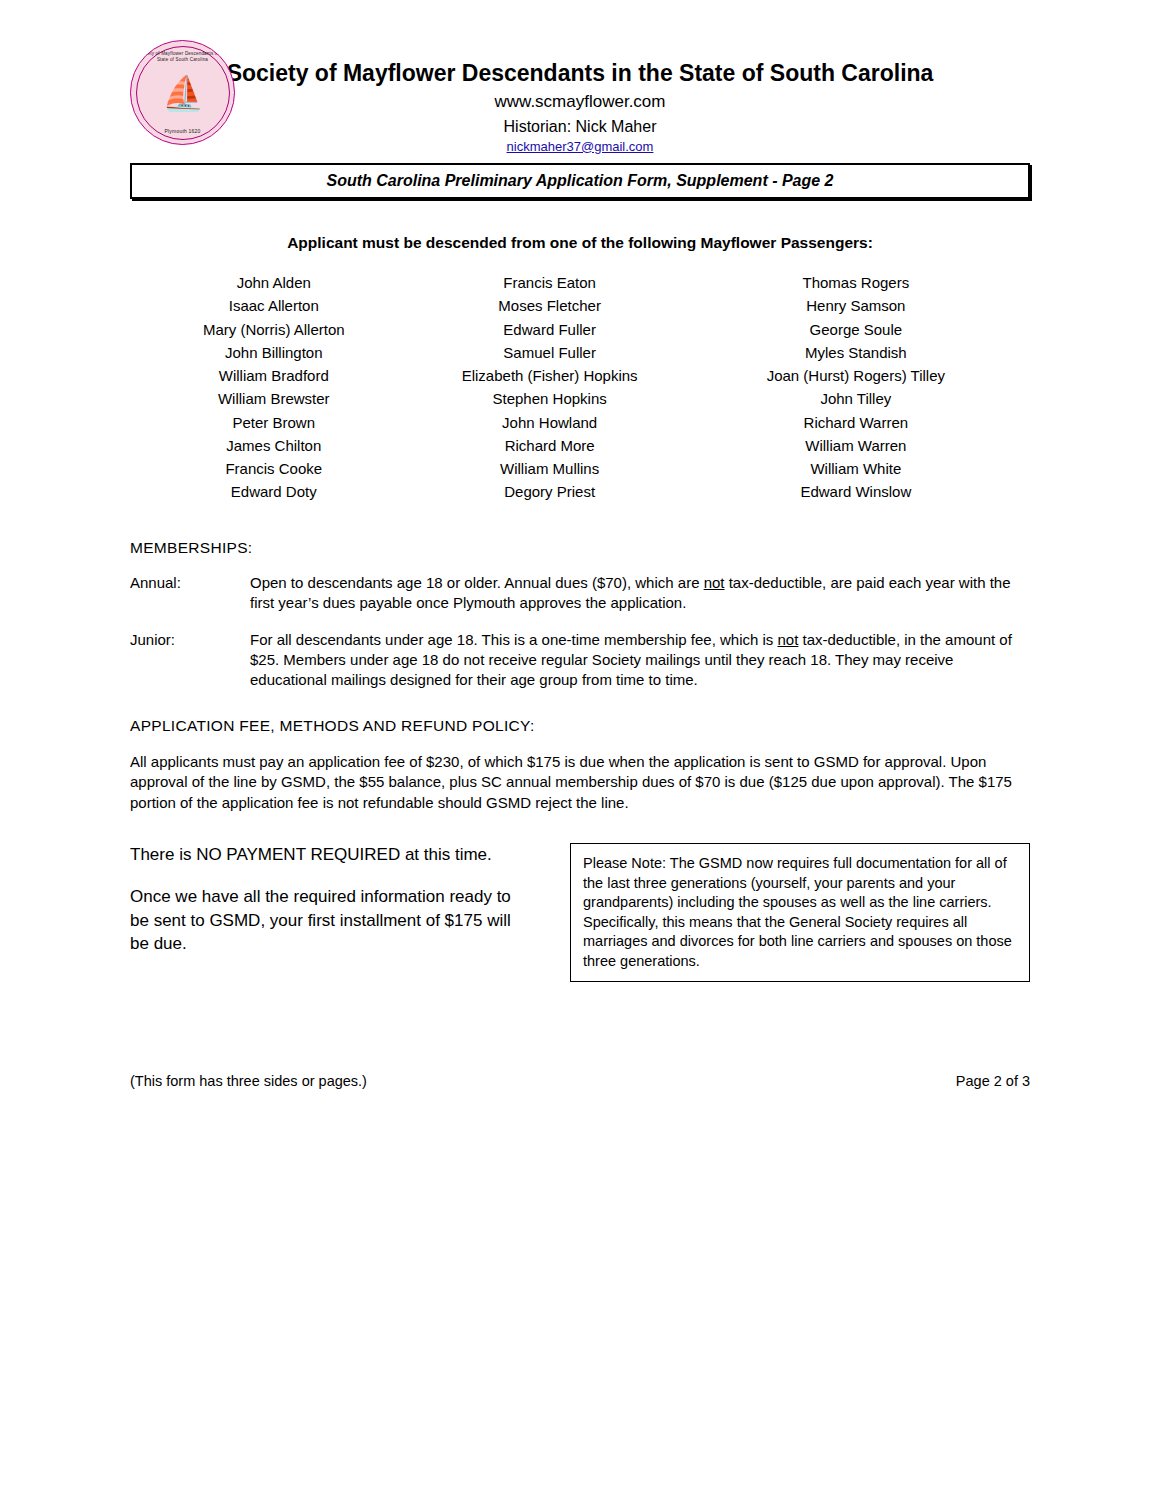Society of Mayflower Descendants in the State of South Carolina
⛵
Plymouth 1620
Society of Mayflower Descendants in the State of South Carolina
www.scmayflower.com
Historian: Nick Maher
nickmaher37@gmail.com
South Carolina Preliminary Application Form, Supplement - Page 2
Applicant must be descended from one of the following Mayflower Passengers:
| John Alden | Francis Eaton | Thomas Rogers |
| Isaac Allerton | Moses Fletcher | Henry Samson |
| Mary (Norris) Allerton | Edward Fuller | George Soule |
| John Billington | Samuel Fuller | Myles Standish |
| William Bradford | Elizabeth (Fisher) Hopkins | Joan (Hurst) Rogers) Tilley |
| William Brewster | Stephen Hopkins | John Tilley |
| Peter Brown | John Howland | Richard Warren |
| James Chilton | Richard More | William Warren |
| Francis Cooke | William Mullins | William White |
| Edward Doty | Degory Priest | Edward Winslow |
MEMBERSHIPS:
Annual:
Open to descendants age 18 or older. Annual dues ($70), which are not tax-deductible, are paid each year with the first year’s dues payable once Plymouth approves the application.
Junior:
For all descendants under age 18. This is a one-time membership fee, which is not tax-deductible, in the amount of $25. Members under age 18 do not receive regular Society mailings until they reach 18. They may receive educational mailings designed for their age group from time to time.
APPLICATION FEE, METHODS AND REFUND POLICY:
All applicants must pay an application fee of $230, of which $175 is due when the application is sent to GSMD for approval. Upon approval of the line by GSMD, the $55 balance, plus SC annual membership dues of $70 is due ($125 due upon approval). The $175 portion of the application fee is not refundable should GSMD reject the line.
There is NO PAYMENT REQUIRED at this time.
Once we have all the required information ready to be sent to GSMD, your first installment of $175 will be due.
Please Note: The GSMD now requires full documentation for all of the last three generations (yourself, your parents and your grandparents) including the spouses as well as the line carriers. Specifically, this means that the General Society requires all marriages and divorces for both line carriers and spouses on those three generations.
(This form has three sides or pages.)
Page 2 of 3